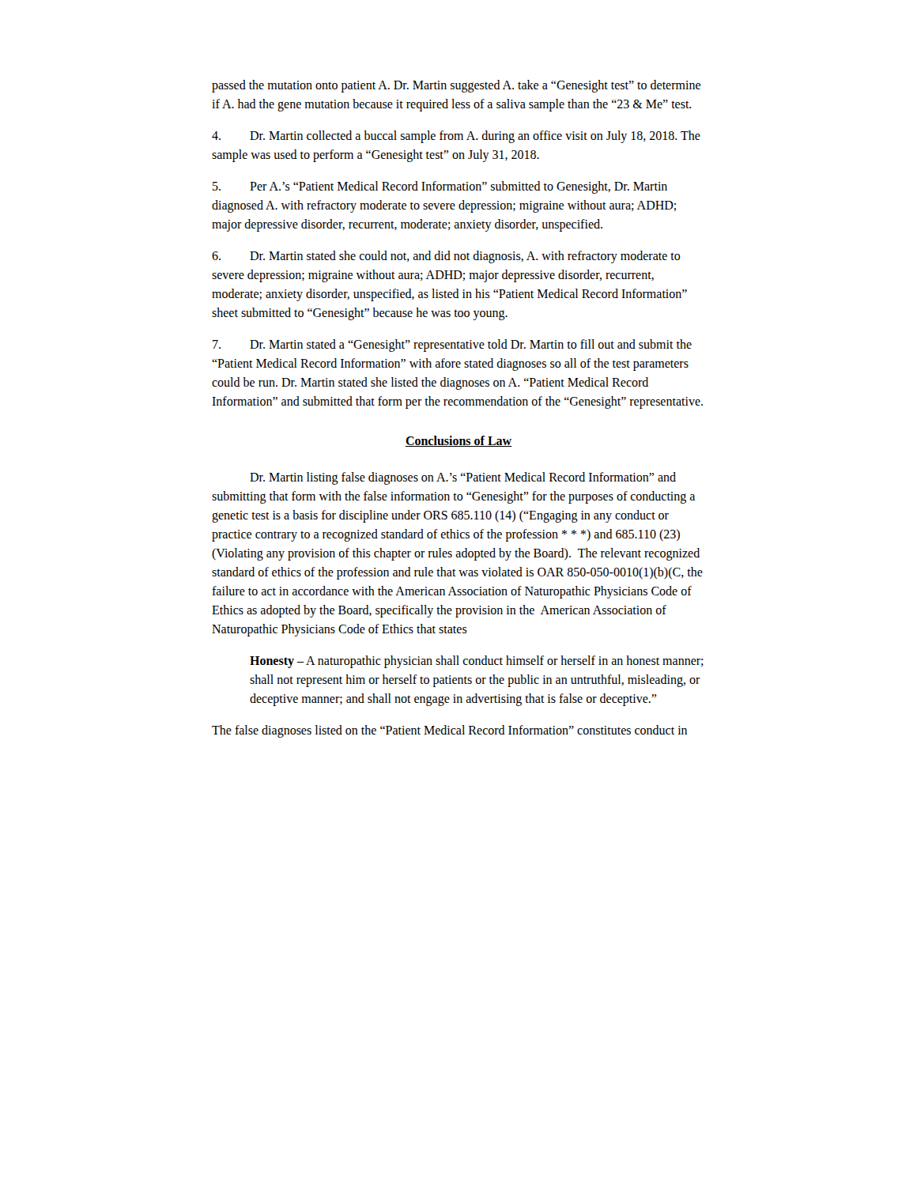passed the mutation onto patient A. Dr. Martin suggested A. take a “Genesight test” to determine if A. had the gene mutation because it required less of a saliva sample than the “23 & Me” test.
4. Dr. Martin collected a buccal sample from A. during an office visit on July 18, 2018. The sample was used to perform a “Genesight test” on July 31, 2018.
5. Per A.’s “Patient Medical Record Information” submitted to Genesight, Dr. Martin diagnosed A. with refractory moderate to severe depression; migraine without aura; ADHD; major depressive disorder, recurrent, moderate; anxiety disorder, unspecified.
6. Dr. Martin stated she could not, and did not diagnosis, A. with refractory moderate to severe depression; migraine without aura; ADHD; major depressive disorder, recurrent, moderate; anxiety disorder, unspecified, as listed in his “Patient Medical Record Information” sheet submitted to “Genesight” because he was too young.
7. Dr. Martin stated a “Genesight” representative told Dr. Martin to fill out and submit the “Patient Medical Record Information” with afore stated diagnoses so all of the test parameters could be run. Dr. Martin stated she listed the diagnoses on A. “Patient Medical Record Information” and submitted that form per the recommendation of the “Genesight” representative.
Conclusions of Law
Dr. Martin listing false diagnoses on A.’s “Patient Medical Record Information” and submitting that form with the false information to “Genesight” for the purposes of conducting a genetic test is a basis for discipline under ORS 685.110 (14) (“Engaging in any conduct or practice contrary to a recognized standard of ethics of the profession * * *) and 685.110 (23) (Violating any provision of this chapter or rules adopted by the Board). The relevant recognized standard of ethics of the profession and rule that was violated is OAR 850-050-0010(1)(b)(C, the failure to act in accordance with the American Association of Naturopathic Physicians Code of Ethics as adopted by the Board, specifically the provision in the American Association of Naturopathic Physicians Code of Ethics that states
Honesty – A naturopathic physician shall conduct himself or herself in an honest manner; shall not represent him or herself to patients or the public in an untruthful, misleading, or deceptive manner; and shall not engage in advertising that is false or deceptive.”
The false diagnoses listed on the “Patient Medical Record Information” constitutes conduct in